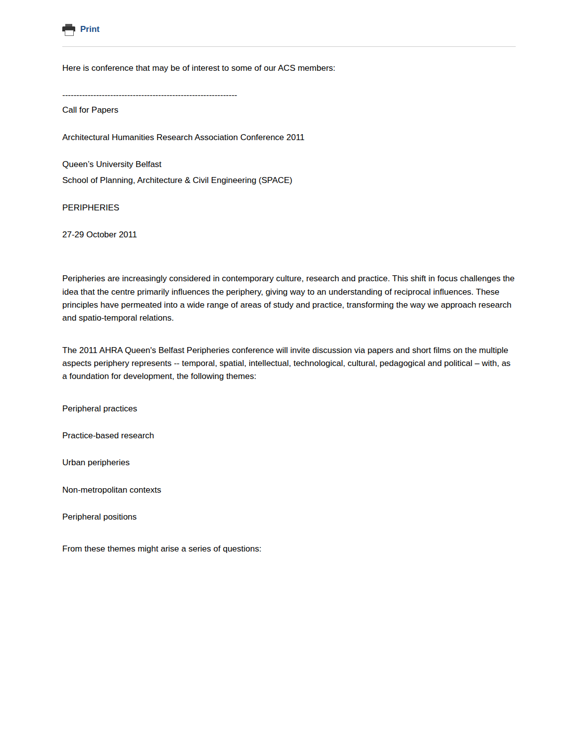Print
Here is conference that may be of interest to some of our ACS members:
--------------------------------------------------------------
Call for Papers
Architectural Humanities Research Association Conference 2011
Queen’s University Belfast
School of Planning, Architecture & Civil Engineering (SPACE)
PERIPHERIES
27-29 October 2011
Peripheries are increasingly considered in contemporary culture, research and practice. This shift in focus challenges the idea that the centre primarily influences the periphery, giving way to an understanding of reciprocal influences. These principles have permeated into a wide range of areas of study and practice, transforming the way we approach research and spatio-temporal relations.
The 2011 AHRA Queen's Belfast Peripheries conference will invite discussion via papers and short films on the multiple aspects periphery represents -- temporal, spatial, intellectual, technological, cultural, pedagogical and political – with, as a foundation for development, the following themes:
Peripheral practices
Practice-based research
Urban peripheries
Non-metropolitan contexts
Peripheral positions
From these themes might arise a series of questions: